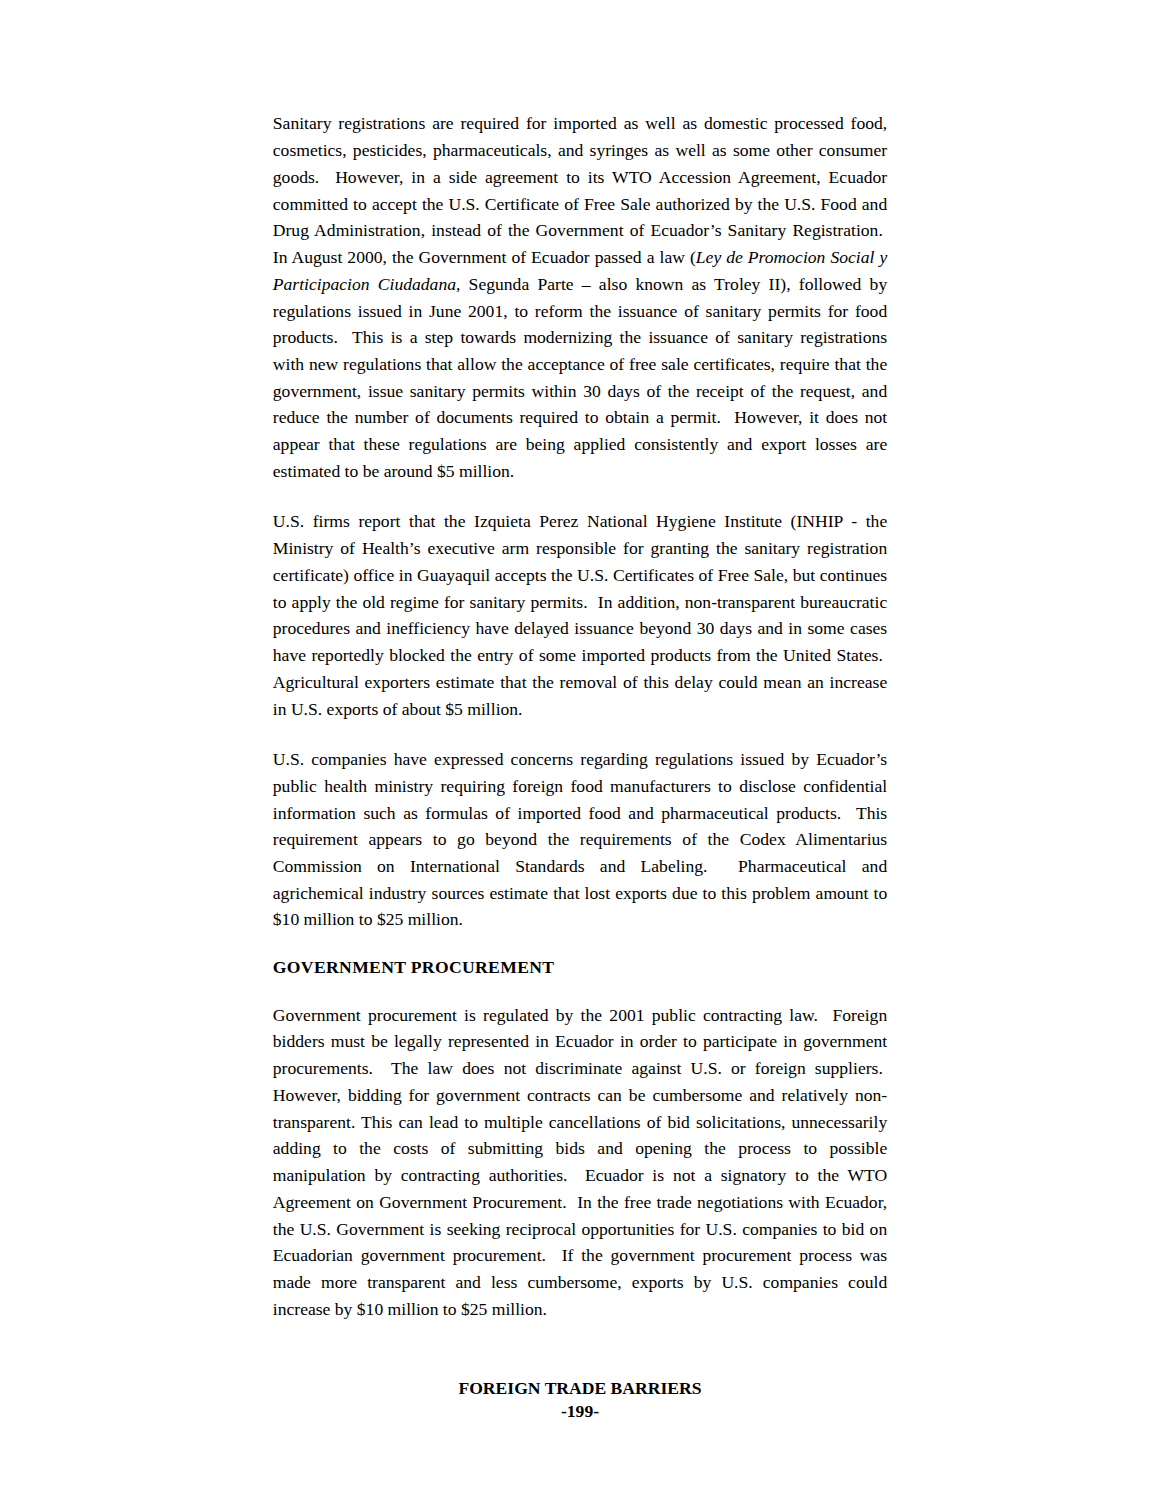Sanitary registrations are required for imported as well as domestic processed food, cosmetics, pesticides, pharmaceuticals, and syringes as well as some other consumer goods. However, in a side agreement to its WTO Accession Agreement, Ecuador committed to accept the U.S. Certificate of Free Sale authorized by the U.S. Food and Drug Administration, instead of the Government of Ecuador’s Sanitary Registration. In August 2000, the Government of Ecuador passed a law (Ley de Promocion Social y Participacion Ciudadana, Segunda Parte – also known as Troley II), followed by regulations issued in June 2001, to reform the issuance of sanitary permits for food products. This is a step towards modernizing the issuance of sanitary registrations with new regulations that allow the acceptance of free sale certificates, require that the government, issue sanitary permits within 30 days of the receipt of the request, and reduce the number of documents required to obtain a permit. However, it does not appear that these regulations are being applied consistently and export losses are estimated to be around $5 million.
U.S. firms report that the Izquieta Perez National Hygiene Institute (INHIP - the Ministry of Health’s executive arm responsible for granting the sanitary registration certificate) office in Guayaquil accepts the U.S. Certificates of Free Sale, but continues to apply the old regime for sanitary permits. In addition, non-transparent bureaucratic procedures and inefficiency have delayed issuance beyond 30 days and in some cases have reportedly blocked the entry of some imported products from the United States. Agricultural exporters estimate that the removal of this delay could mean an increase in U.S. exports of about $5 million.
U.S. companies have expressed concerns regarding regulations issued by Ecuador’s public health ministry requiring foreign food manufacturers to disclose confidential information such as formulas of imported food and pharmaceutical products. This requirement appears to go beyond the requirements of the Codex Alimentarius Commission on International Standards and Labeling. Pharmaceutical and agrichemical industry sources estimate that lost exports due to this problem amount to $10 million to $25 million.
GOVERNMENT PROCUREMENT
Government procurement is regulated by the 2001 public contracting law. Foreign bidders must be legally represented in Ecuador in order to participate in government procurements. The law does not discriminate against U.S. or foreign suppliers. However, bidding for government contracts can be cumbersome and relatively non-transparent. This can lead to multiple cancellations of bid solicitations, unnecessarily adding to the costs of submitting bids and opening the process to possible manipulation by contracting authorities. Ecuador is not a signatory to the WTO Agreement on Government Procurement. In the free trade negotiations with Ecuador, the U.S. Government is seeking reciprocal opportunities for U.S. companies to bid on Ecuadorian government procurement. If the government procurement process was made more transparent and less cumbersome, exports by U.S. companies could increase by $10 million to $25 million.
FOREIGN TRADE BARRIERS
-199-